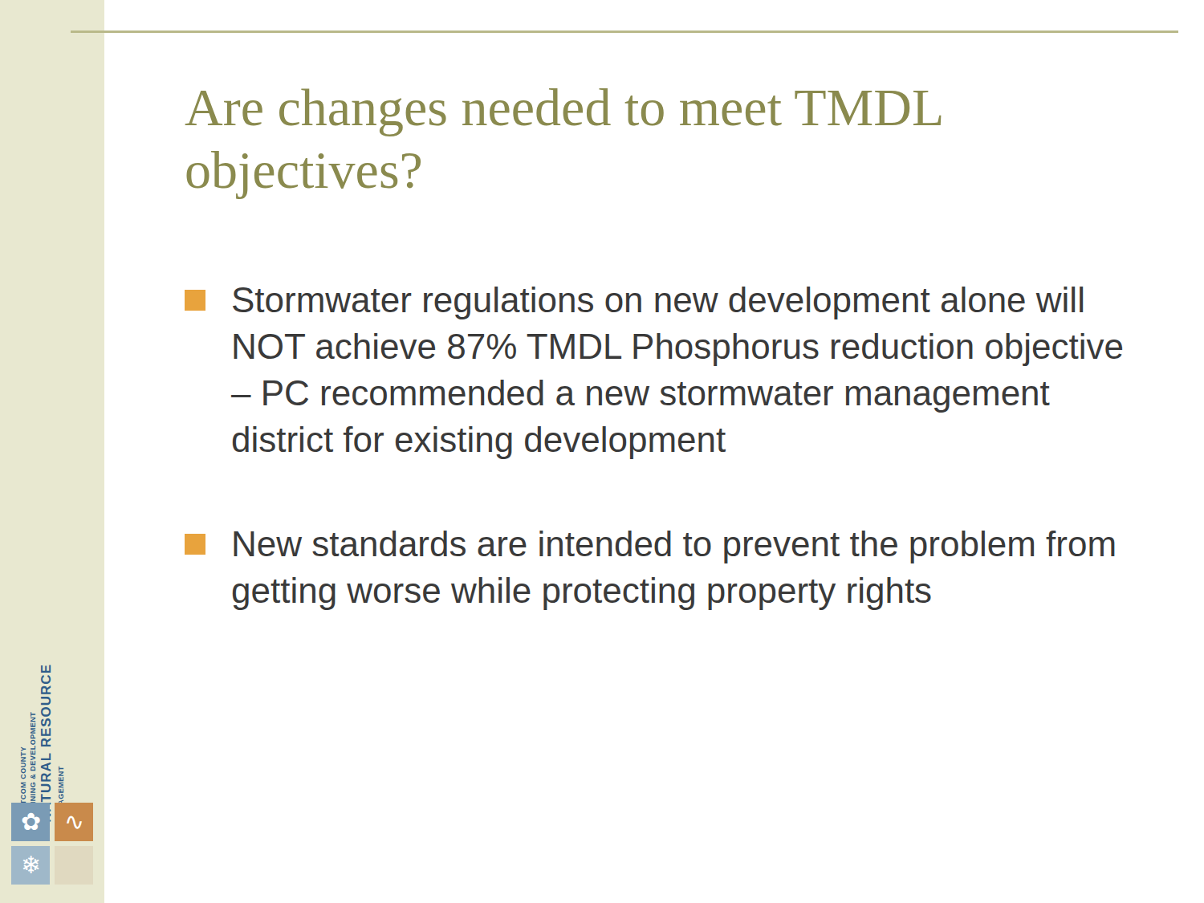Are changes needed to meet TMDL objectives?
Stormwater regulations on new development alone will NOT achieve 87% TMDL Phosphorus reduction objective – PC recommended a new stormwater management district for existing development
New standards are intended to prevent the problem from getting worse while protecting property rights
WHATCOM COUNTY PLANNING & DEVELOPMENT NATURAL RESOURCE MANAGEMENT
✿
∿
❄